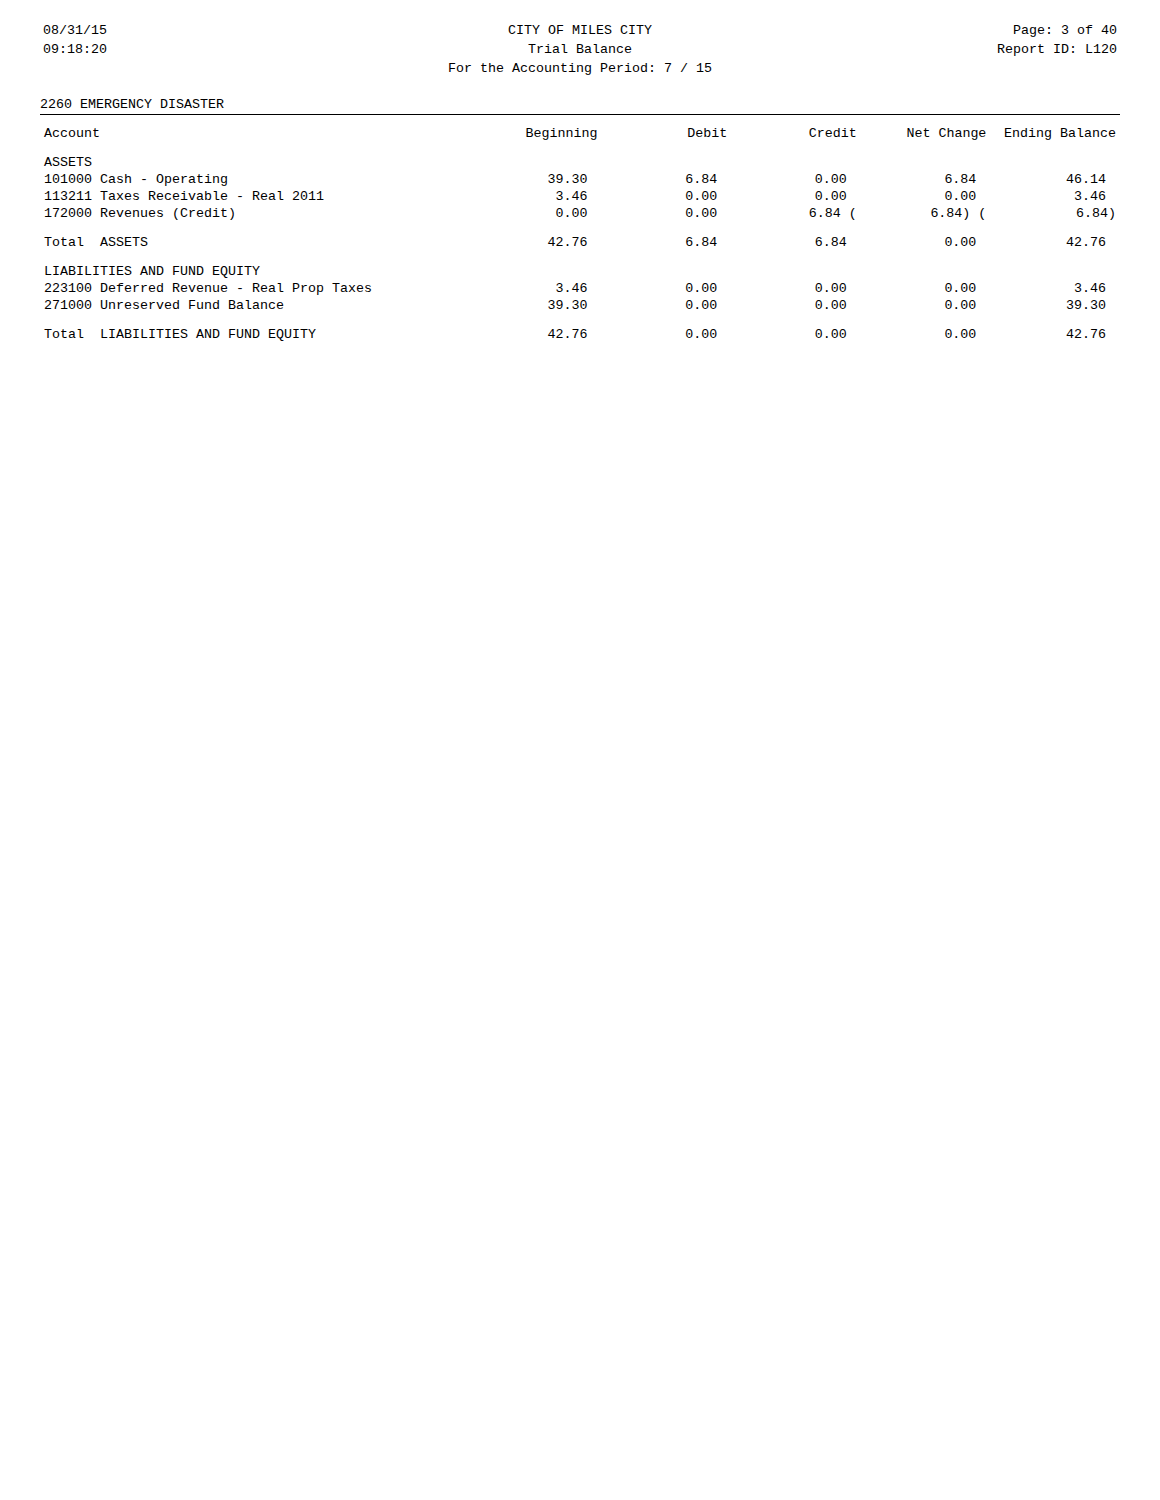| 08/31/15 | CITY OF MILES CITY | Page: 3 of 40 |
| 09:18:20 | Trial Balance | Report ID: L120 |
| | For the Accounting Period: 7 / 15 | |
2260 EMERGENCY DISASTER
| Account | Beginning | Debit | Credit | Net Change | Ending Balance |
| --- | --- | --- | --- | --- | --- |
| ASSETS | | | | | |
| 101000 Cash - Operating | 39.30 | 6.84 | 0.00 | 6.84 | 46.14 |
| 113211 Taxes Receivable - Real 2011 | 3.46 | 0.00 | 0.00 | 0.00 | 3.46 |
| 172000 Revenues (Credit) | 0.00 | 0.00 | 6.84 ( | 6.84) ( | 6.84) |
| Total ASSETS | 42.76 | 6.84 | 6.84 | 0.00 | 42.76 |
| LIABILITIES AND FUND EQUITY | | | | | |
| 223100 Deferred Revenue - Real Prop Taxes | 3.46 | 0.00 | 0.00 | 0.00 | 3.46 |
| 271000 Unreserved Fund Balance | 39.30 | 0.00 | 0.00 | 0.00 | 39.30 |
| Total LIABILITIES AND FUND EQUITY | 42.76 | 0.00 | 0.00 | 0.00 | 42.76 |